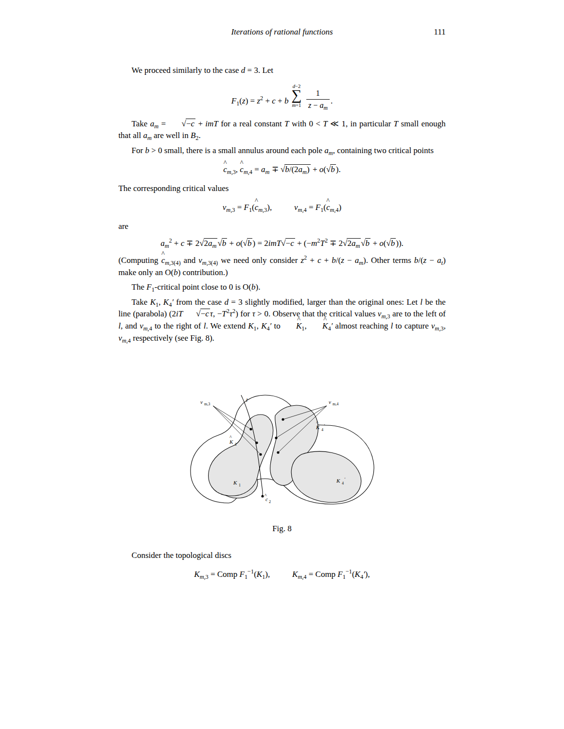Iterations of rational functions 111
We proceed similarly to the case d = 3. Let
F1(z) = z2 + c + b d−2 ∑ m=1 1 z − am.
Take am = √−c + imT for a real constant T with 0 < T ≪ 1, in particular T small enough that all am are well in B2.
For b > 0 small, there is a small annulus around each pole am, containing two critical points
^cm,3, ^cm,4 = am ∓ √b/(2am) + o(√b).
The corresponding critical values
vm,3 = F1(^cm,3), vm,4 = F1(^cm,4)
are
am2 + c ∓ 2√2am√b + o(√b) = 2imT√−c + (−m2T2 ∓ 2√2am√b + o(√b)).
(Computing ^cm,3(4) and vm,3(4) we need only consider z2 + c + b/(z − am). Other terms b/(z − at) make only an O(b) contribution.)
The F1-critical point close to 0 is O(b).
Take K1, K4′ from the case d = 3 slightly modified, larger than the original ones: Let l be the line (parabola) (2iT√−c τ, −T2τ2) for τ > 0. Observe that the critical values vm,3 are to the left of l, and vm,4 to the right of l. We extend K1, K4′ to ^K1, ^K4′ almost reaching l to capture vm,3, vm,4 respectively (see Fig. 8).
v m,3 v m,4 l K 4 ′ K 1 K 1 K 4 ′ c 2 ^ ^ ^
Fig. 8
Consider the topological discs
Km,3 = Comp F1−1(K1), Km,4 = Comp F1−1(K4′),